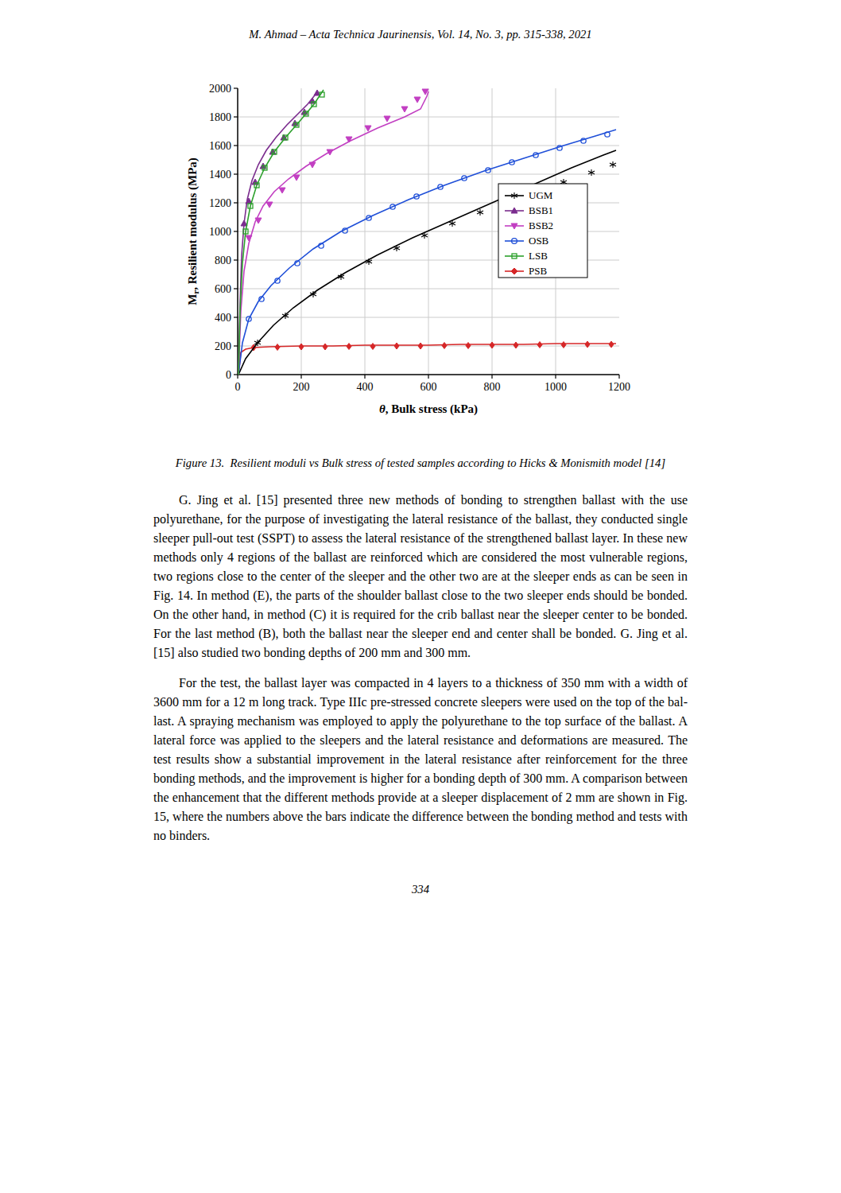M. Ahmad – Acta Technica Jaurinensis, Vol. 14, No. 3, pp. 315-338, 2021
Resilient moduli versus bulk stress of tested samples Line chart with x-axis bulk stress theta in kilopascals from 0 to 1200 and y-axis resilient modulus M sub r in megapascals from 0 to 2000. Six series are plotted: UGM, BSB1, BSB2, OSB, LSB and PSB. BSB1 and LSB rise very steeply at low bulk stress; BSB2 rises steeply then flattens near 2000 MPa; OSB and UGM rise gradually; PSB stays nearly flat near 200 MPa. 0 200 400 600 800 1000 1200 1400 1600 1800 2000 0 200 400 600 800 1000 1200 θ, Bulk stress (kPa) Mr, Resilient modulus (MPa) UGM BSB1 BSB2 OSB LSB PSB
Figure 13. Resilient moduli vs Bulk stress of tested samples according to Hicks & Monismith model [14]
G. Jing et al. [15] presented three new methods of bonding to strengthen ballast with the use polyurethane, for the purpose of investigating the lateral resistance of the ballast, they conducted single sleeper pull-out test (SSPT) to assess the lateral resistance of the strengthened ballast layer. In these new methods only 4 regions of the ballast are reinforced which are considered the most vulnerable regions, two regions close to the center of the sleeper and the other two are at the sleeper ends as can be seen in Fig. 14. In method (E), the parts of the shoulder ballast close to the two sleeper ends should be bonded. On the other hand, in method (C) it is required for the crib ballast near the sleeper center to be bonded. For the last method (B), both the ballast near the sleeper end and center shall be bonded. G. Jing et al. [15] also studied two bonding depths of 200 mm and 300 mm.
For the test, the ballast layer was compacted in 4 layers to a thickness of 350 mm with a width of 3600 mm for a 12 m long track. Type IIIc pre-stressed concrete sleepers were used on the top of the ballast. A spraying mechanism was employed to apply the polyurethane to the top surface of the ballast. A lateral force was applied to the sleepers and the lateral resistance and deformations are measured. The test results show a substantial improvement in the lateral resistance after reinforcement for the three bonding methods, and the improvement is higher for a bonding depth of 300 mm. A comparison between the enhancement that the different methods provide at a sleeper displacement of 2 mm are shown in Fig. 15, where the numbers above the bars indicate the difference between the bonding method and tests with no binders.
334